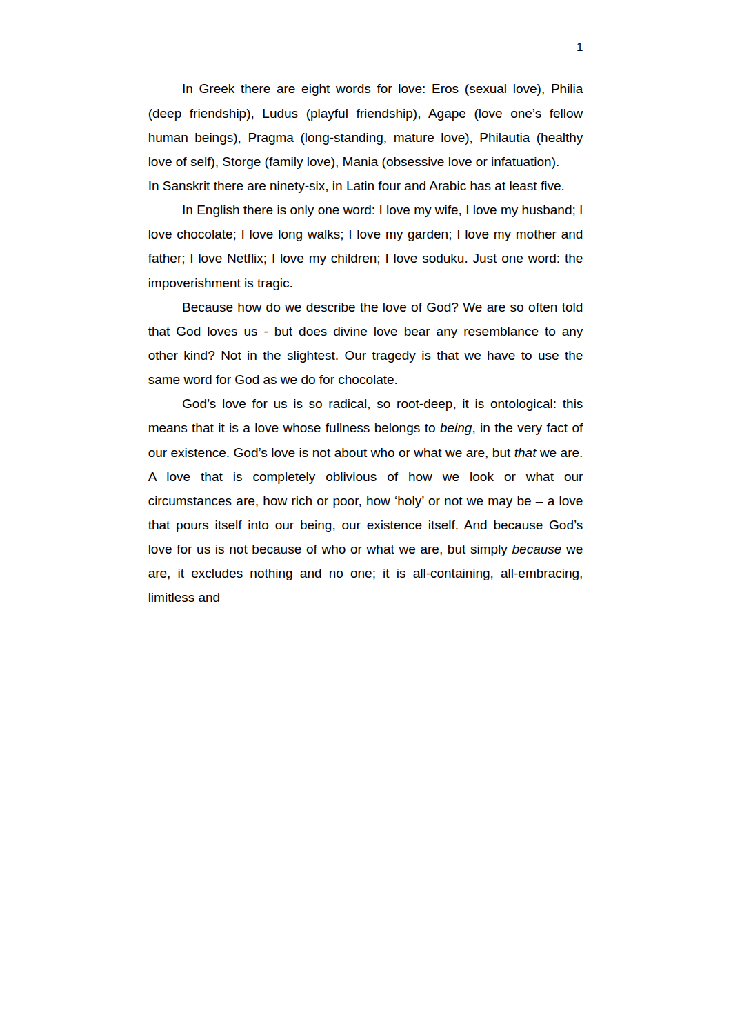1
In Greek there are eight words for love: Eros (sexual love), Philia (deep friendship), Ludus (playful friendship), Agape (love one’s fellow human beings), Pragma (long-standing, mature love), Philautia (healthy love of self), Storge (family love), Mania (obsessive love or infatuation).
In Sanskrit there are ninety-six, in Latin four and Arabic has at least five.
In English there is only one word: I love my wife, I love my husband; I love chocolate; I love long walks; I love my garden; I love my mother and father; I love Netflix; I love my children; I love soduku. Just one word: the impoverishment is tragic.
Because how do we describe the love of God? We are so often told that God loves us - but does divine love bear any resemblance to any other kind? Not in the slightest. Our tragedy is that we have to use the same word for God as we do for chocolate.
God’s love for us is so radical, so root-deep, it is ontological: this means that it is a love whose fullness belongs to being, in the very fact of our existence. God’s love is not about who or what we are, but that we are. A love that is completely oblivious of how we look or what our circumstances are, how rich or poor, how ‘holy’ or not we may be – a love that pours itself into our being, our existence itself. And because God’s love for us is not because of who or what we are, but simply because we are, it excludes nothing and no one; it is all-containing, all-embracing, limitless and